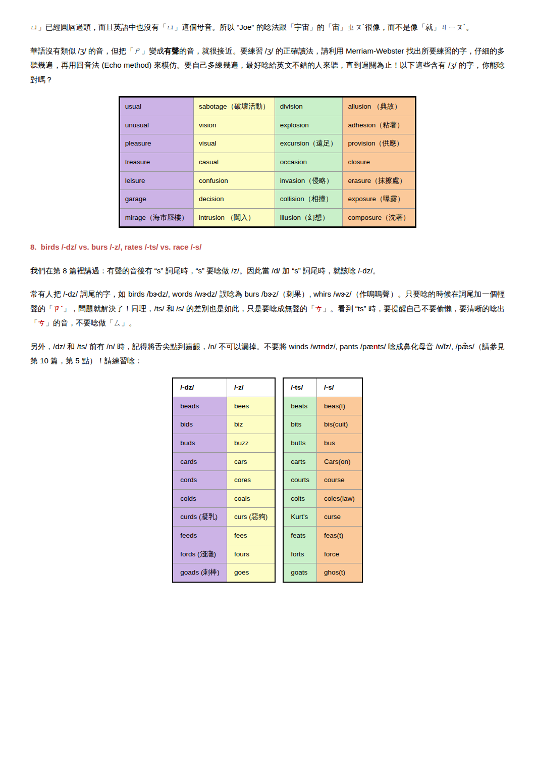ㄩ」已經圓唇過頭，而且英語中也沒有「ㄩ」這個母音。所以 “Joe” 的唸法跟「宇宙」的「宙」ㄓㄡˋ很像，而不是像「就」ㄐㄧㄡˋ。
華語沒有類似 /ʒ/ 的音，但把「ㄕ」變成有聲的音，就很接近。要練習 /ʒ/ 的正確讀法，請利用 Merriam-Webster 找出所要練習的字，仔細的多聽幾遍，再用回音法 (Echo method) 來模仿。要自己多練幾遍，最好唸給英文不錯的人來聽，直到過關為止！以下這些含有 /ʒ/ 的字，你能唸對嗎？
| usual | sabotage（破壞活動） | division | allusion （典故） |
| unusual | vision | explosion | adhesion（粘著） |
| pleasure | visual | excursion（遠足） | provision（供應） |
| treasure | casual | occasion | closure |
| leisure | confusion | invasion（侵略） | erasure（抹擦處） |
| garage | decision | collision（相撞） | exposure（曝露） |
| mirage（海市蜃樓） | intrusion （闖入） | illusion（幻想） | composure（沈著） |
8. birds /-dz/ vs. burs /-z/, rates /-ts/ vs. race /-s/
我們在第 8 篇裡講過：有聲的音後有 “s” 詞尾時，“s” 要唸做 /z/。因此當 /d/ 加 “s” 詞尾時，就該唸 /-dz/。
常有人把 /-dz/ 詞尾的字，如 birds /bɝdz/, words /wɝdz/ 誤唸為 burs /bɝz/（刺果）, whirs /wɝz/（作嗚嗚聲）。只要唸的時候在詞尾加一個輕聲的「ㄗ˙」，問題就解決了！同理，/ts/ 和 /s/ 的差別也是如此，只是要唸成無聲的「ㄘ」。看到 “ts” 時，要提醒自己不要偷懶，要清晰的唸出「ㄘ」的音，不要唸做「ㄙ」。
另外，/dz/ 和 /ts/ 前有 /n/ 時，記得將舌尖點到齒齦，/n/ 不可以漏掉。不要將 winds /wɪndz/, pants /pænts/ 唸成鼻化母音 /wĩz/, /pæ̃s/（請參見第 10 篇，第 5 點）！請練習唸：
| /-dz/ | /-z/ |
| --- | --- |
| beads | bees |
| bids | biz |
| buds | buzz |
| cards | cars |
| cords | cores |
| colds | coals |
| curds (凝乳) | curs (惡狗) |
| feeds | fees |
| fords (淺灘) | fours |
| goads (刺棒) | goes |
| /-ts/ | /-s/ |
| --- | --- |
| beats | beas(t) |
| bits | bis(cuit) |
| butts | bus |
| carts | Cars(on) |
| courts | course |
| colts | coles(law) |
| Kurt's | curse |
| feats | feas(t) |
| forts | force |
| goats | ghos(t) |